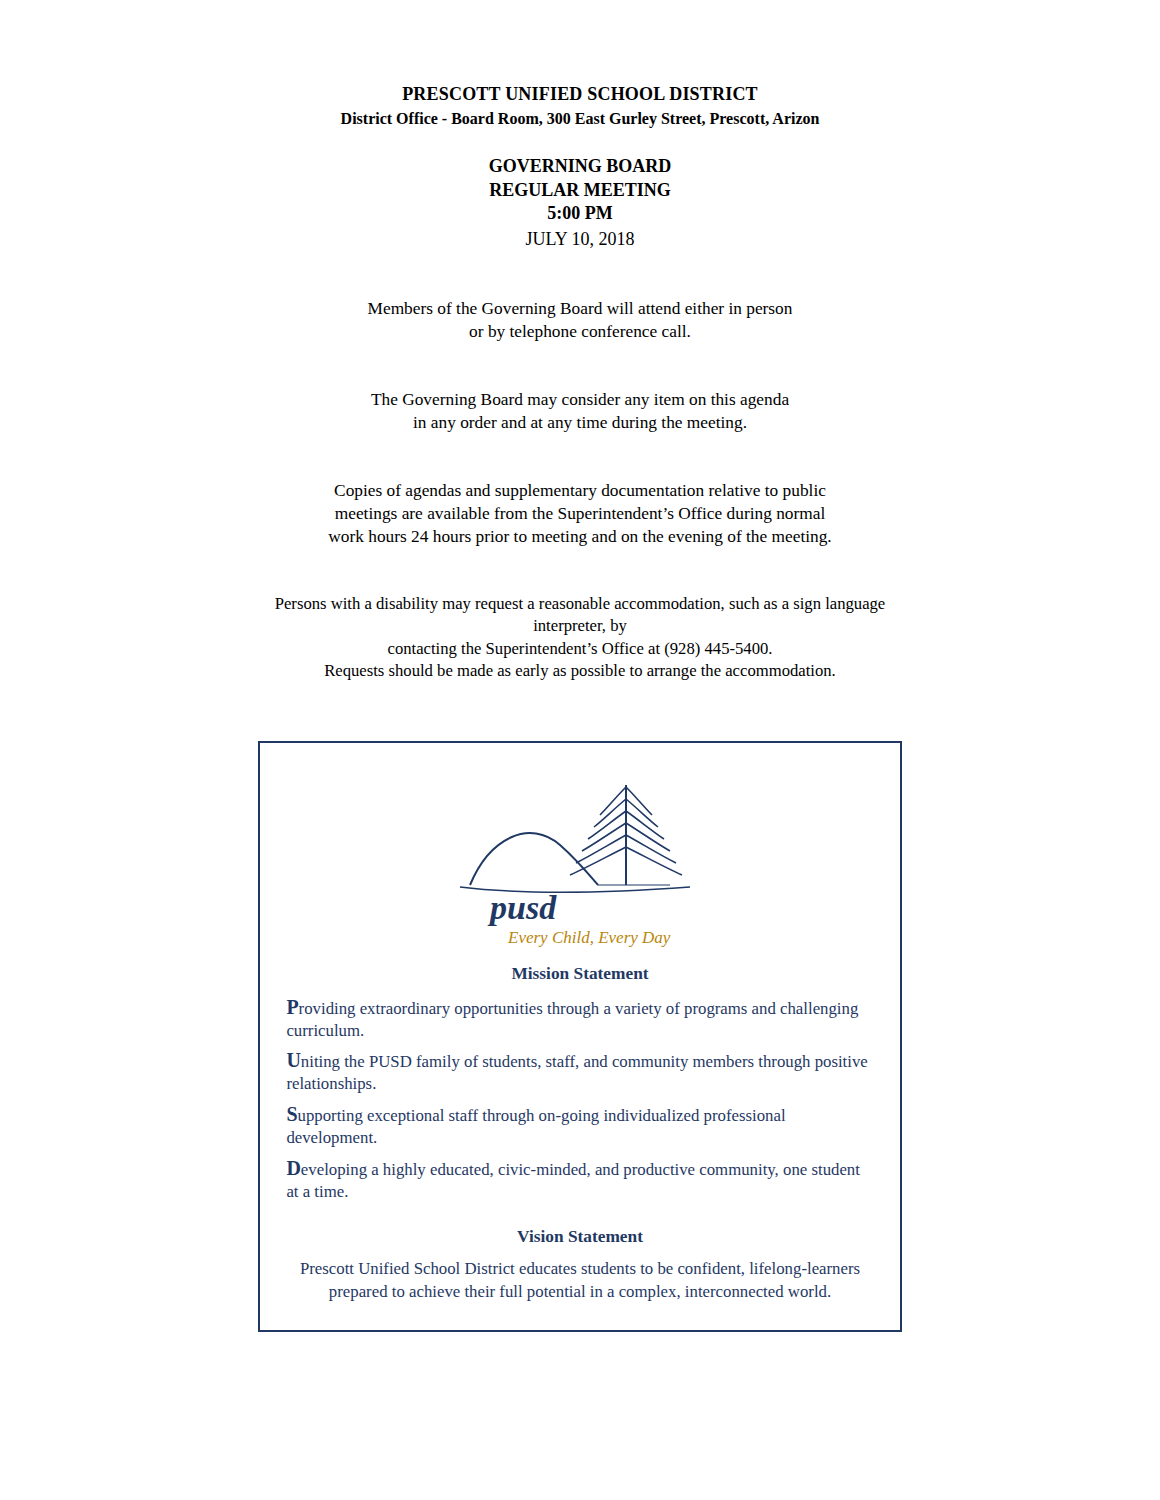PRESCOTT UNIFIED SCHOOL DISTRICT
District Office - Board Room, 300 East Gurley Street, Prescott, Arizon
GOVERNING BOARD
REGULAR MEETING
5:00 PM
JULY 10, 2018
Members of the Governing Board will attend either in person
or by telephone conference call.
The Governing Board may consider any item on this agenda
in any order and at any time during the meeting.
Copies of agendas and supplementary documentation relative to public
meetings are available from the Superintendent’s Office during normal
work hours 24 hours prior to meeting and on the evening of the meeting.
Persons with a disability may request a reasonable accommodation, such as a sign language interpreter, by
contacting the Superintendent’s Office at (928) 445-5400.
Requests should be made as early as possible to arrange the accommodation.
pusd Every Child, Every Day
Mission Statement
Providing extraordinary opportunities through a variety of programs and challenging curriculum.
Uniting the PUSD family of students, staff, and community members through positive relationships.
Supporting exceptional staff through on-going individualized professional development.
Developing a highly educated, civic-minded, and productive community, one student at a time.
Vision Statement
Prescott Unified School District educates students to be confident, lifelong-learners
prepared to achieve their full potential in a complex, interconnected world.